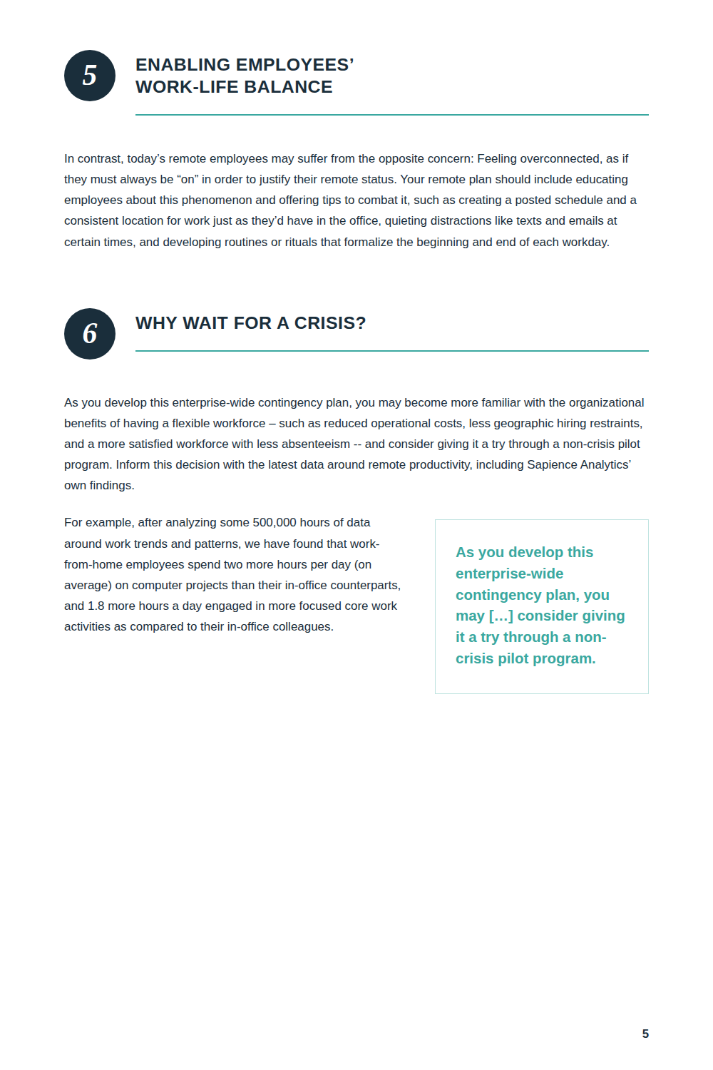5
Enabling Employees’
Work-Life Balance
In contrast, today’s remote employees may suffer from the opposite concern: Feeling overconnected, as if they must always be “on” in order to justify their remote status. Your remote plan should include educating employees about this phenomenon and offering tips to combat it, such as creating a posted schedule and a consistent location for work just as they’d have in the office, quieting distractions like texts and emails at certain times, and developing routines or rituals that formalize the beginning and end of each workday.
6
Why Wait for a Crisis?
As you develop this enterprise-wide contingency plan, you may become more familiar with the organizational benefits of having a flexible workforce – such as reduced operational costs, less geographic hiring restraints, and a more satisfied workforce with less absenteeism -- and consider giving it a try through a non-crisis pilot program. Inform this decision with the latest data around remote productivity, including Sapience Analytics’ own findings.
As you develop this enterprise-wide contingency plan, you may […] consider giving it a try through a non-crisis pilot program.
For example, after analyzing some 500,000 hours of data around work trends and patterns, we have found that work-from-home employees spend two more hours per day (on average) on computer projects than their in-office counterparts, and 1.8 more hours a day engaged in more focused core work activities as compared to their in-office colleagues.
5